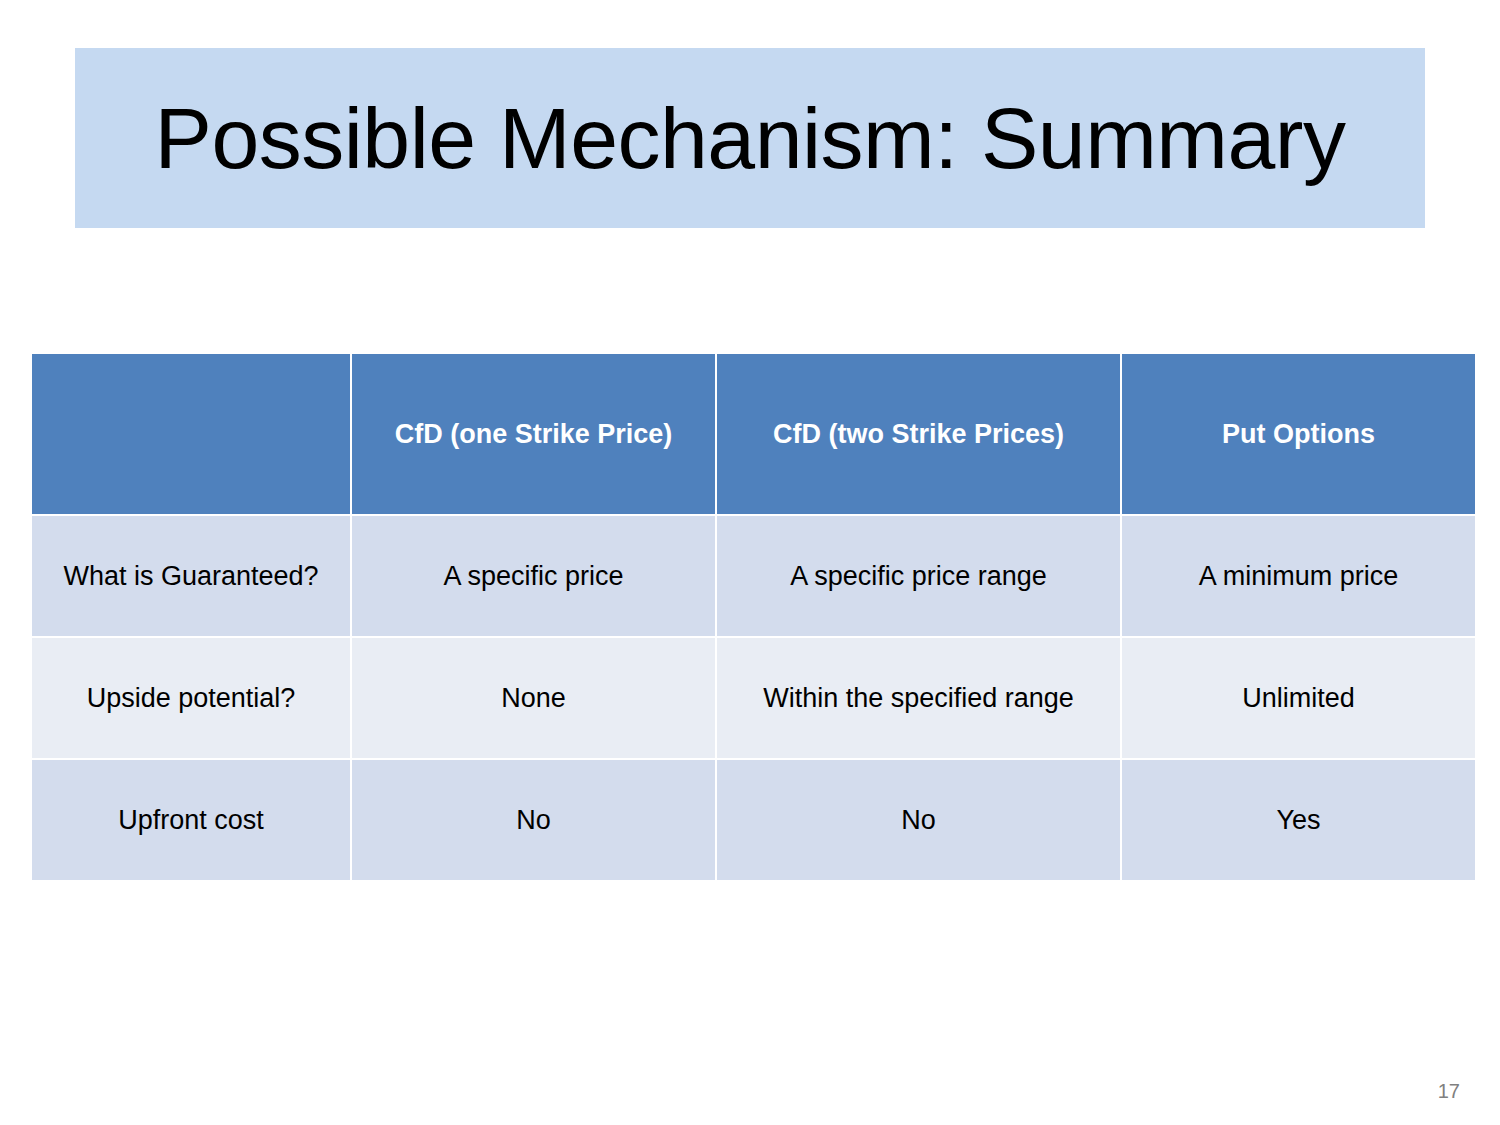Possible Mechanism: Summary
| | CfD (one Strike Price) | CfD (two Strike Prices) | Put Options |
| --- | --- | --- | --- |
| What is Guaranteed? | A specific price | A specific price range | A minimum price |
| Upside potential? | None | Within the specified range | Unlimited |
| Upfront cost | No | No | Yes |
17